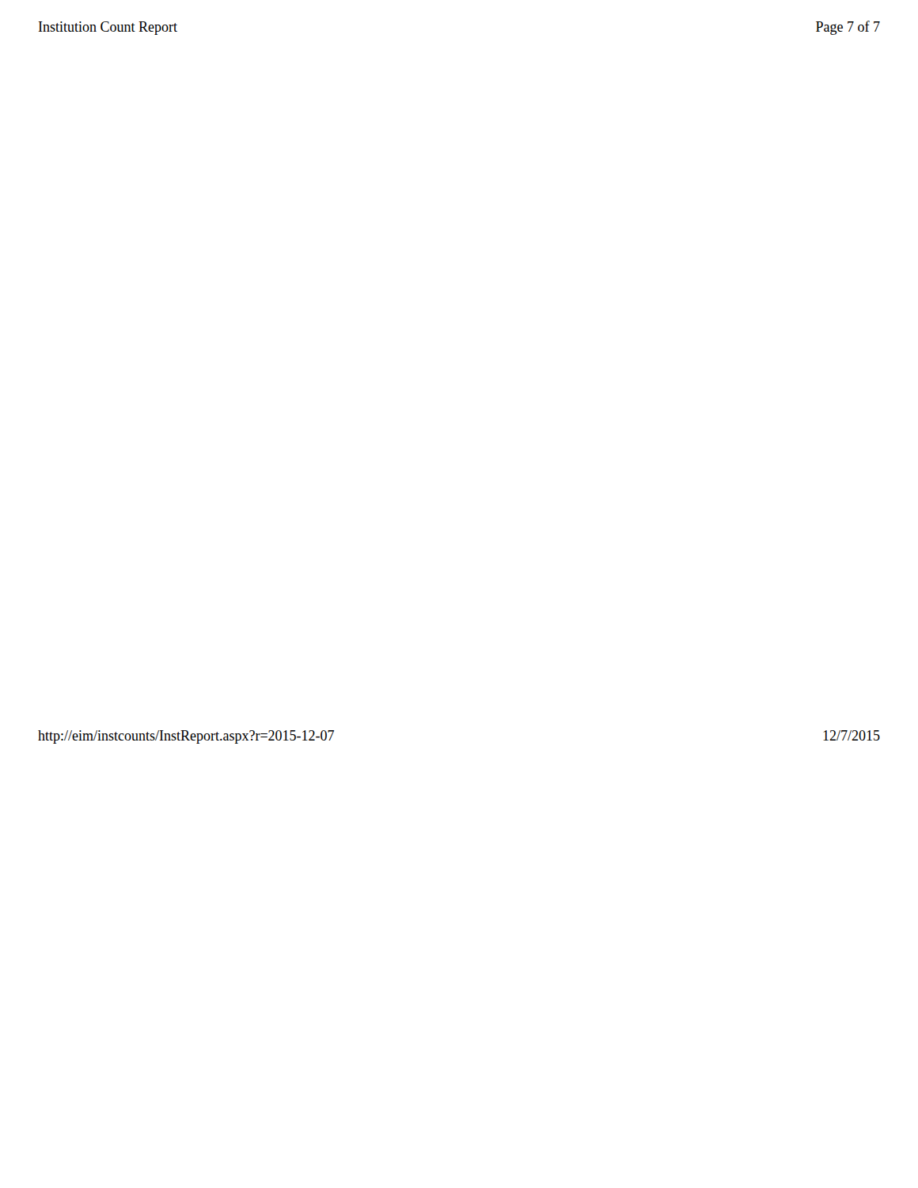Institution Count Report
Page 7 of 7
http://eim/instcounts/InstReport.aspx?r=2015-12-07
12/7/2015